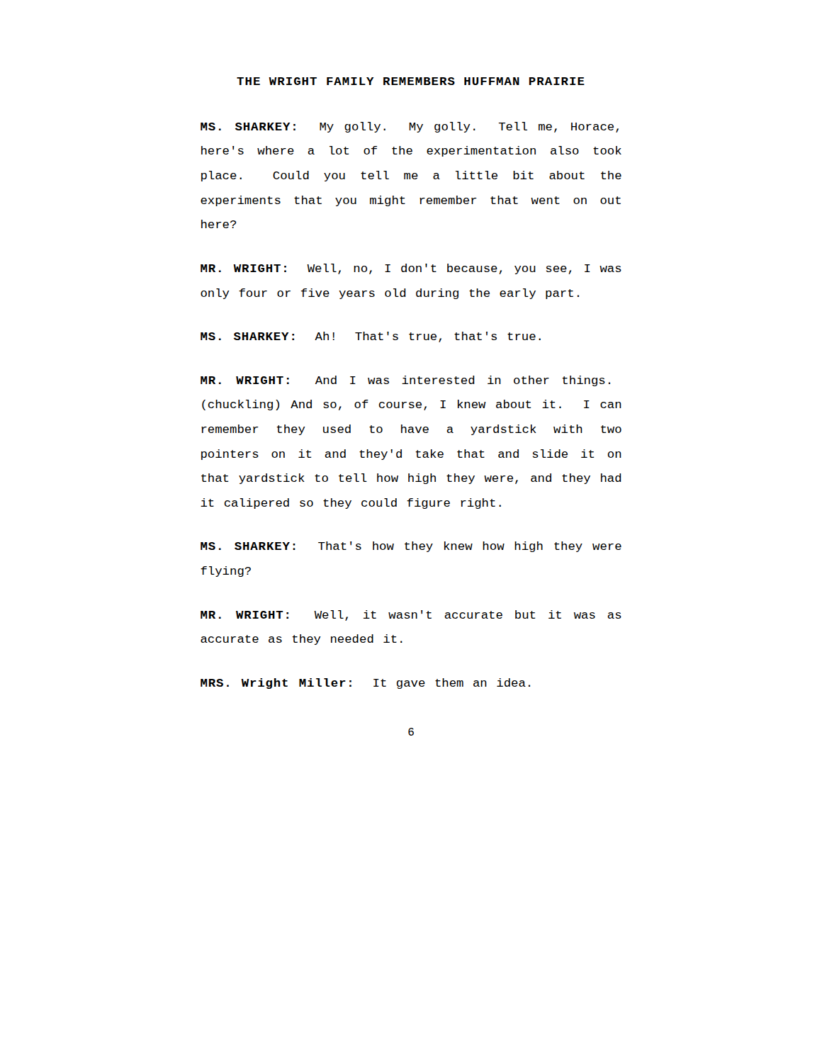THE WRIGHT FAMILY REMEMBERS HUFFMAN PRAIRIE
MS. SHARKEY: My golly. My golly. Tell me, Horace, here's where a lot of the experimentation also took place. Could you tell me a little bit about the experiments that you might remember that went on out here?
MR. WRIGHT: Well, no, I don't because, you see, I was only four or five years old during the early part.
MS. SHARKEY: Ah! That's true, that's true.
MR. WRIGHT: And I was interested in other things. (chuckling) And so, of course, I knew about it. I can remember they used to have a yardstick with two pointers on it and they'd take that and slide it on that yardstick to tell how high they were, and they had it calipered so they could figure right.
MS. SHARKEY: That's how they knew how high they were flying?
MR. WRIGHT: Well, it wasn't accurate but it was as accurate as they needed it.
MRS. Wright Miller: It gave them an idea.
6